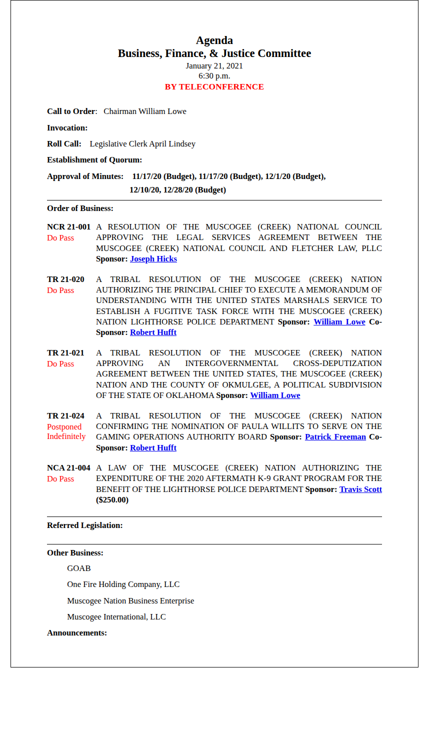Agenda
Business, Finance, & Justice Committee
January 21, 2021
6:30 p.m.
BY TELECONFERENCE
Call to Order: Chairman William Lowe
Invocation:
Roll Call: Legislative Clerk April Lindsey
Establishment of Quorum:
Approval of Minutes: 11/17/20 (Budget), 11/17/20 (Budget), 12/1/20 (Budget),
12/10/20, 12/28/20 (Budget)
Order of Business:
| NCR 21-001 Do Pass | A RESOLUTION OF THE MUSCOGEE (CREEK) NATIONAL COUNCIL APPROVING THE LEGAL SERVICES AGREEMENT BETWEEN THE MUSCOGEE (CREEK) NATIONAL COUNCIL AND FLETCHER LAW, PLLC Sponsor: Joseph Hicks |
| TR 21-020 Do Pass | A TRIBAL RESOLUTION OF THE MUSCOGEE (CREEK) NATION AUTHORIZING THE PRINCIPAL CHIEF TO EXECUTE A MEMORANDUM OF UNDERSTANDING WITH THE UNITED STATES MARSHALS SERVICE TO ESTABLISH A FUGITIVE TASK FORCE WITH THE MUSCOGEE (CREEK) NATION LIGHTHORSE POLICE DEPARTMENT Sponsor: William Lowe Co-Sponsor: Robert Hufft |
| TR 21-021 Do Pass | A TRIBAL RESOLUTION OF THE MUSCOGEE (CREEK) NATION APPROVING AN INTERGOVERNMENTAL CROSS-DEPUTIZATION AGREEMENT BETWEEN THE UNITED STATES, THE MUSCOGEE (CREEK) NATION AND THE COUNTY OF OKMULGEE, A POLITICAL SUBDIVISION OF THE STATE OF OKLAHOMA Sponsor: William Lowe |
| TR 21-024 Postponed Indefinitely | A TRIBAL RESOLUTION OF THE MUSCOGEE (CREEK) NATION CONFIRMING THE NOMINATION OF PAULA WILLITS TO SERVE ON THE GAMING OPERATIONS AUTHORITY BOARD Sponsor: Patrick Freeman Co-Sponsor: Robert Hufft |
| NCA 21-004 Do Pass | A LAW OF THE MUSCOGEE (CREEK) NATION AUTHORIZING THE EXPENDITURE OF THE 2020 AFTERMATH K-9 GRANT PROGRAM FOR THE BENEFIT OF THE LIGHTHORSE POLICE DEPARTMENT Sponsor: Travis Scott ($250.00) |
Referred Legislation:
Other Business:
GOAB
One Fire Holding Company, LLC
Muscogee Nation Business Enterprise
Muscogee International, LLC
Announcements: